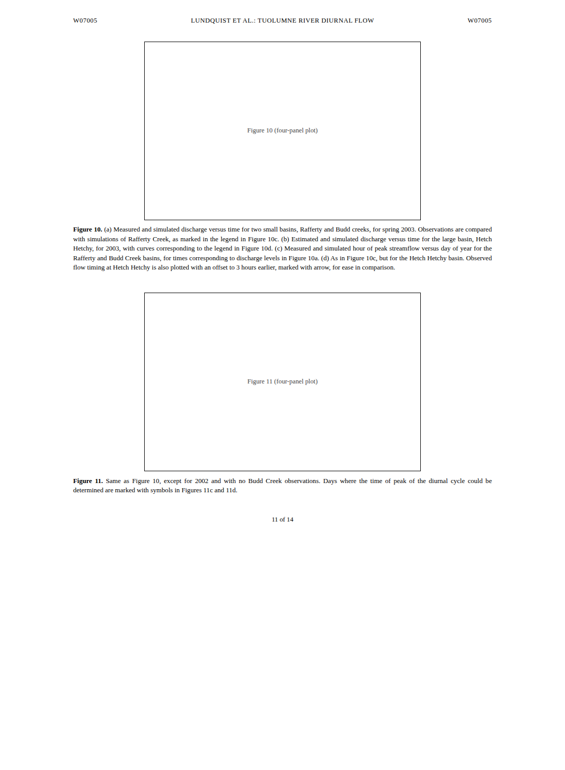W07005 LUNDQUIST ET AL.: TUOLUMNE RIVER DIURNAL FLOW W07005
Figure 10 (four-panel plot)
Figure 10. (a) Measured and simulated discharge versus time for two small basins, Rafferty and Budd creeks, for spring 2003. Observations are compared with simulations of Rafferty Creek, as marked in the legend in Figure 10c. (b) Estimated and simulated discharge versus time for the large basin, Hetch Hetchy, for 2003, with curves corresponding to the legend in Figure 10d. (c) Measured and simulated hour of peak streamflow versus day of year for the Rafferty and Budd Creek basins, for times corresponding to discharge levels in Figure 10a. (d) As in Figure 10c, but for the Hetch Hetchy basin. Observed flow timing at Hetch Hetchy is also plotted with an offset to 3 hours earlier, marked with arrow, for ease in comparison.
Figure 11 (four-panel plot)
Figure 11. Same as Figure 10, except for 2002 and with no Budd Creek observations. Days where the time of peak of the diurnal cycle could be determined are marked with symbols in Figures 11c and 11d.
11 of 14